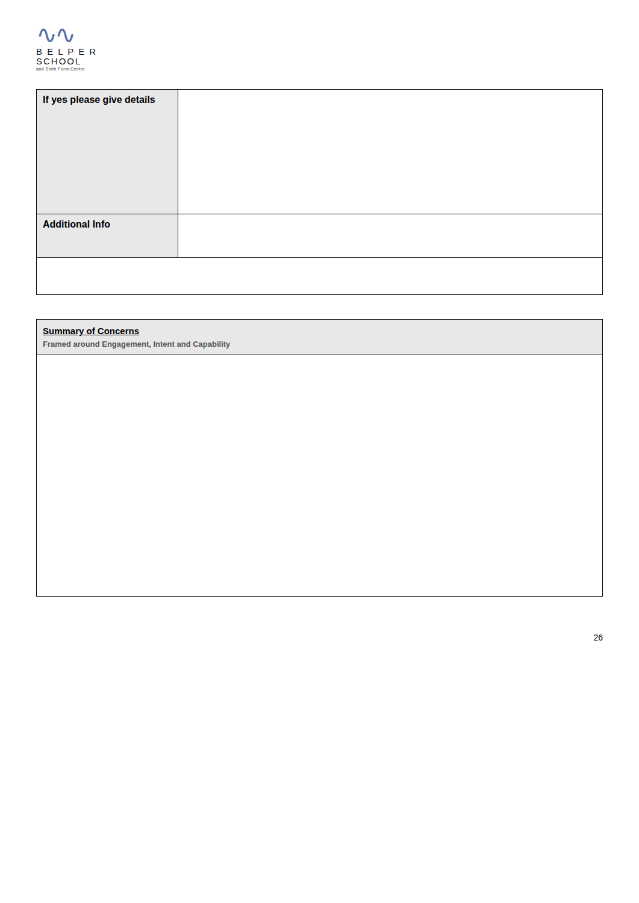∿∿
B E L P E R
SCHOOL
and Sixth Form Centre
| If yes please give details | |
| Additional Info | |
Summary of Concerns
Framed around Engagement, Intent and Capability
26